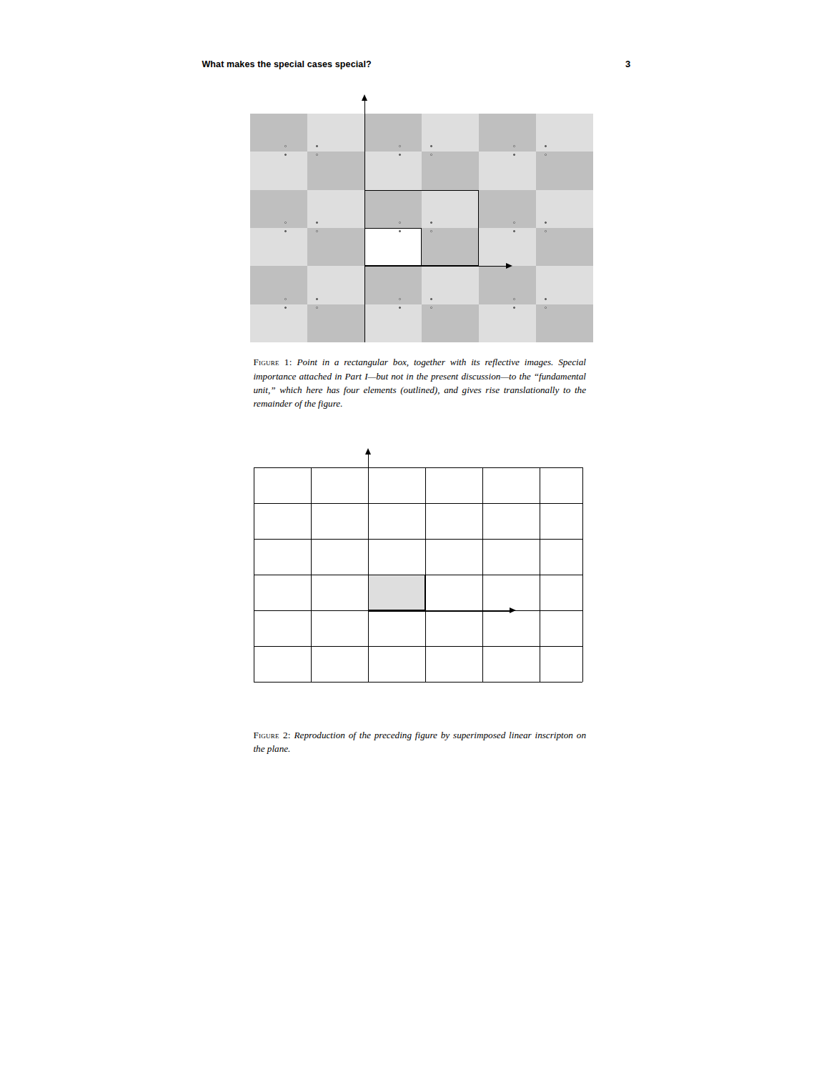What makes the special cases special? 3
Figure 1: Point in a rectangular box, together with its reflective images. Special importance attached in Part I—but not in the present discussion—to the “fundamental unit,” which here has four elements (outlined), and gives rise translationally to the remainder of the figure.
Figure 2: Reproduction of the preceding figure by superimposed linear inscripton on the plane.